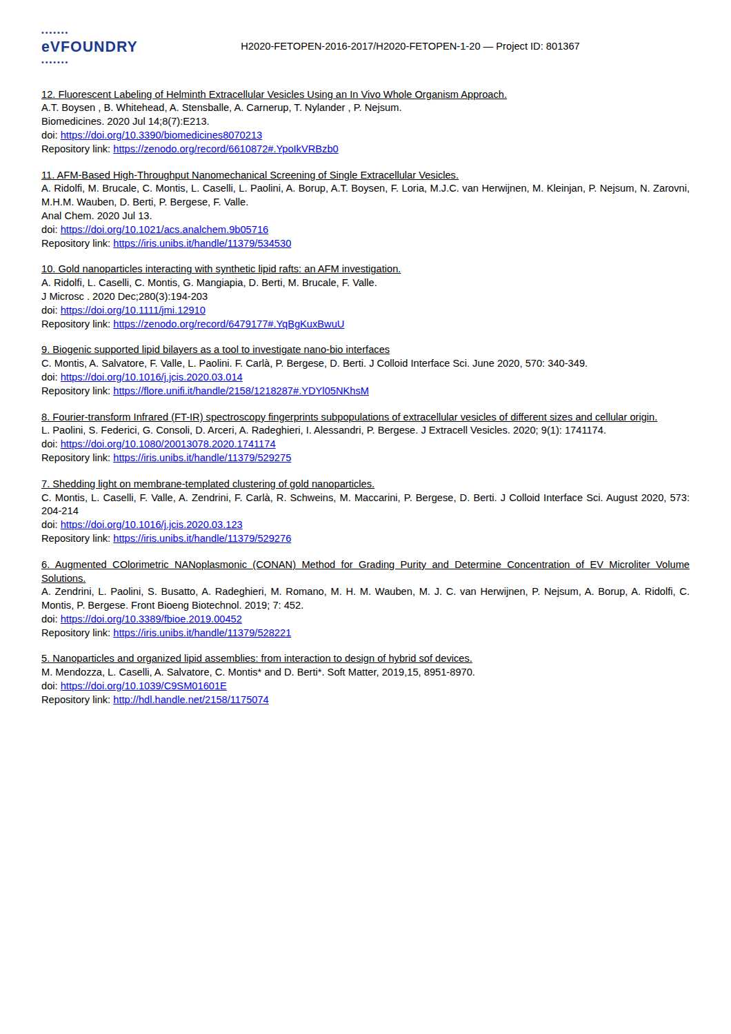•••••••
eVFOUNDRY
•••••••
H2020-FETOPEN-2016-2017/H2020-FETOPEN-1-20 — Project ID: 801367
12. Fluorescent Labeling of Helminth Extracellular Vesicles Using an In Vivo Whole Organism Approach.
A.T. Boysen , B. Whitehead, A. Stensballe, A. Carnerup, T. Nylander , P. Nejsum.
Biomedicines. 2020 Jul 14;8(7):E213.
doi: https://doi.org/10.3390/biomedicines8070213
Repository link: https://zenodo.org/record/6610872#.YpoIkVRBzb0
11. AFM-Based High-Throughput Nanomechanical Screening of Single Extracellular Vesicles.
A. Ridolfi, M. Brucale, C. Montis, L. Caselli, L. Paolini, A. Borup, A.T. Boysen, F. Loria, M.J.C. van Herwijnen, M. Kleinjan, P. Nejsum, N. Zarovni, M.H.M. Wauben, D. Berti, P. Bergese, F. Valle.
Anal Chem. 2020 Jul 13.
doi: https://doi.org/10.1021/acs.analchem.9b05716
Repository link: https://iris.unibs.it/handle/11379/534530
10. Gold nanoparticles interacting with synthetic lipid rafts: an AFM investigation.
A. Ridolfi, L. Caselli, C. Montis, G. Mangiapia, D. Berti, M. Brucale, F. Valle.
J Microsc . 2020 Dec;280(3):194-203
doi: https://doi.org/10.1111/jmi.12910
Repository link: https://zenodo.org/record/6479177#.YqBgKuxBwuU
9. Biogenic supported lipid bilayers as a tool to investigate nano-bio interfaces
C. Montis, A. Salvatore, F. Valle, L. Paolini. F. Carlà, P. Bergese, D. Berti. J Colloid Interface Sci. June 2020, 570: 340-349.
doi: https://doi.org/10.1016/j.jcis.2020.03.014
Repository link: https://flore.unifi.it/handle/2158/1218287#.YDYl05NKhsM
8. Fourier-transform Infrared (FT-IR) spectroscopy fingerprints subpopulations of extracellular vesicles of different sizes and cellular origin.
L. Paolini, S. Federici, G. Consoli, D. Arceri, A. Radeghieri, I. Alessandri, P. Bergese. J Extracell Vesicles. 2020; 9(1): 1741174.
doi: https://doi.org/10.1080/20013078.2020.1741174
Repository link: https://iris.unibs.it/handle/11379/529275
7. Shedding light on membrane-templated clustering of gold nanoparticles.
C. Montis, L. Caselli, F. Valle, A. Zendrini, F. Carlà, R. Schweins, M. Maccarini, P. Bergese, D. Berti. J Colloid Interface Sci. August 2020, 573: 204-214
doi: https://doi.org/10.1016/j.jcis.2020.03.123
Repository link: https://iris.unibs.it/handle/11379/529276
6. Augmented COlorimetric NANoplasmonic (CONAN) Method for Grading Purity and Determine Concentration of EV Microliter Volume Solutions.
A. Zendrini, L. Paolini, S. Busatto, A. Radeghieri, M. Romano, M. H. M. Wauben, M. J. C. van Herwijnen, P. Nejsum, A. Borup, A. Ridolfi, C. Montis, P. Bergese. Front Bioeng Biotechnol. 2019; 7: 452.
doi: https://doi.org/10.3389/fbioe.2019.00452
Repository link: https://iris.unibs.it/handle/11379/528221
5. Nanoparticles and organized lipid assemblies: from interaction to design of hybrid sof devices.
M. Mendozza, L. Caselli, A. Salvatore, C. Montis* and D. Berti*. Soft Matter, 2019,15, 8951-8970.
doi: https://doi.org/10.1039/C9SM01601E
Repository link: http://hdl.handle.net/2158/1175074